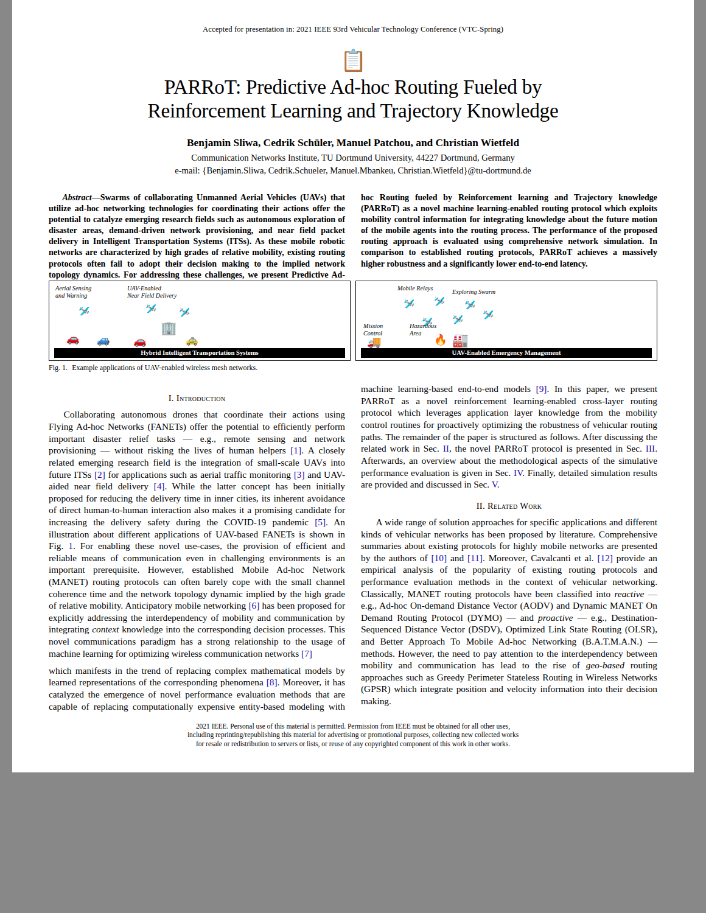Accepted for presentation in: 2021 IEEE 93rd Vehicular Technology Conference (VTC-Spring)
📋
PARRoT: Predictive Ad-hoc Routing Fueled by
Reinforcement Learning and Trajectory Knowledge
Benjamin Sliwa, Cedrik Schüler, Manuel Patchou, and Christian Wietfeld
Communication Networks Institute, TU Dortmund University, 44227 Dortmund, Germany
e-mail: {Benjamin.Sliwa, Cedrik.Schueler, Manuel.Mbankeu, Christian.Wietfeld}@tu-dortmund.de
Abstract—Swarms of collaborating Unmanned Aerial Vehicles (UAVs) that utilize ad-hoc networking technologies for coordinating their actions offer the potential to catalyze emerging research fields such as autonomous exploration of disaster areas, demand-driven network provisioning, and near field packet delivery in Intelligent Transportation Systems (ITSs). As these mobile robotic networks are characterized by high grades of relative mobility, existing routing protocols often fail to adopt their decision making to the implied network topology dynamics. For addressing these challenges, we present Predictive Ad-hoc Routing fueled by Reinforcement learning and Trajectory knowledge (PARRoT) as a novel machine learning-enabled routing protocol which exploits mobility control information for integrating knowledge about the future motion of the mobile agents into the routing process. The performance of the proposed routing approach is evaluated using comprehensive network simulation. In comparison to established routing protocols, PARRoT achieves a massively higher robustness and a significantly lower end-to-end latency.
Aerial Sensing
and Warning
UAV-Enabled
Near Field Delivery
🛩️
🛩️
🛩️
🏢
🚗
🚙
🚗
🚕
Hybrid Intelligent Transportation Systems
Mobile Relays
Exploring Swarm
🛩️
🛩️
🛩️
🛩️
🛩️
🛩️
Mission
Control
Hazardous
Area
🚚
🔥
🏭
UAV-Enabled Emergency Management
Fig. 1. Example applications of UAV-enabled wireless mesh networks.
I. Introduction
Collaborating autonomous drones that coordinate their actions using Flying Ad-hoc Networks (FANETs) offer the potential to efficiently perform important disaster relief tasks — e.g., remote sensing and network provisioning — without risking the lives of human helpers [1]. A closely related emerging research field is the integration of small-scale UAVs into future ITSs [2] for applications such as aerial traffic monitoring [3] and UAV-aided near field delivery [4]. While the latter concept has been initially proposed for reducing the delivery time in inner cities, its inherent avoidance of direct human-to-human interaction also makes it a promising candidate for increasing the delivery safety during the COVID-19 pandemic [5]. An illustration about different applications of UAV-based FANETs is shown in Fig. 1. For enabling these novel use-cases, the provision of efficient and reliable means of communication even in challenging environments is an important prerequisite. However, established Mobile Ad-hoc Network (MANET) routing protocols can often barely cope with the small channel coherence time and the network topology dynamic implied by the high grade of relative mobility. Anticipatory mobile networking [6] has been proposed for explicitly addressing the interdependency of mobility and communication by integrating context knowledge into the corresponding decision processes. This novel communications paradigm has a strong relationship to the usage of machine learning for optimizing wireless communication networks [7]
which manifests in the trend of replacing complex mathematical models by learned representations of the corresponding phenomena [8]. Moreover, it has catalyzed the emergence of novel performance evaluation methods that are capable of replacing computationally expensive entity-based modeling with machine learning-based end-to-end models [9]. In this paper, we present PARRoT as a novel reinforcement learning-enabled cross-layer routing protocol which leverages application layer knowledge from the mobility control routines for proactively optimizing the robustness of vehicular routing paths. The remainder of the paper is structured as follows. After discussing the related work in Sec. II, the novel PARRoT protocol is presented in Sec. III. Afterwards, an overview about the methodological aspects of the simulative performance evaluation is given in Sec. IV. Finally, detailed simulation results are provided and discussed in Sec. V.
II. Related Work
A wide range of solution approaches for specific applications and different kinds of vehicular networks has been proposed by literature. Comprehensive summaries about existing protocols for highly mobile networks are presented by the authors of [10] and [11]. Moreover, Cavalcanti et al. [12] provide an empirical analysis of the popularity of existing routing protocols and performance evaluation methods in the context of vehicular networking. Classically, MANET routing protocols have been classified into reactive — e.g., Ad-hoc On-demand Distance Vector (AODV) and Dynamic MANET On Demand Routing Protocol (DYMO) — and proactive — e.g., Destination-Sequenced Distance Vector (DSDV), Optimized Link State Routing (OLSR), and Better Approach To Mobile Ad-hoc Networking (B.A.T.M.A.N.) — methods. However, the need to pay attention to the interdependency between mobility and communication has lead to the rise of geo-based routing approaches such as Greedy Perimeter Stateless Routing in Wireless Networks (GPSR) which integrate position and velocity information into their decision making.
2021 IEEE. Personal use of this material is permitted. Permission from IEEE must be obtained for all other uses,
including reprinting/republishing this material for advertising or promotional purposes, collecting new collected works
for resale or redistribution to servers or lists, or reuse of any copyrighted component of this work in other works.